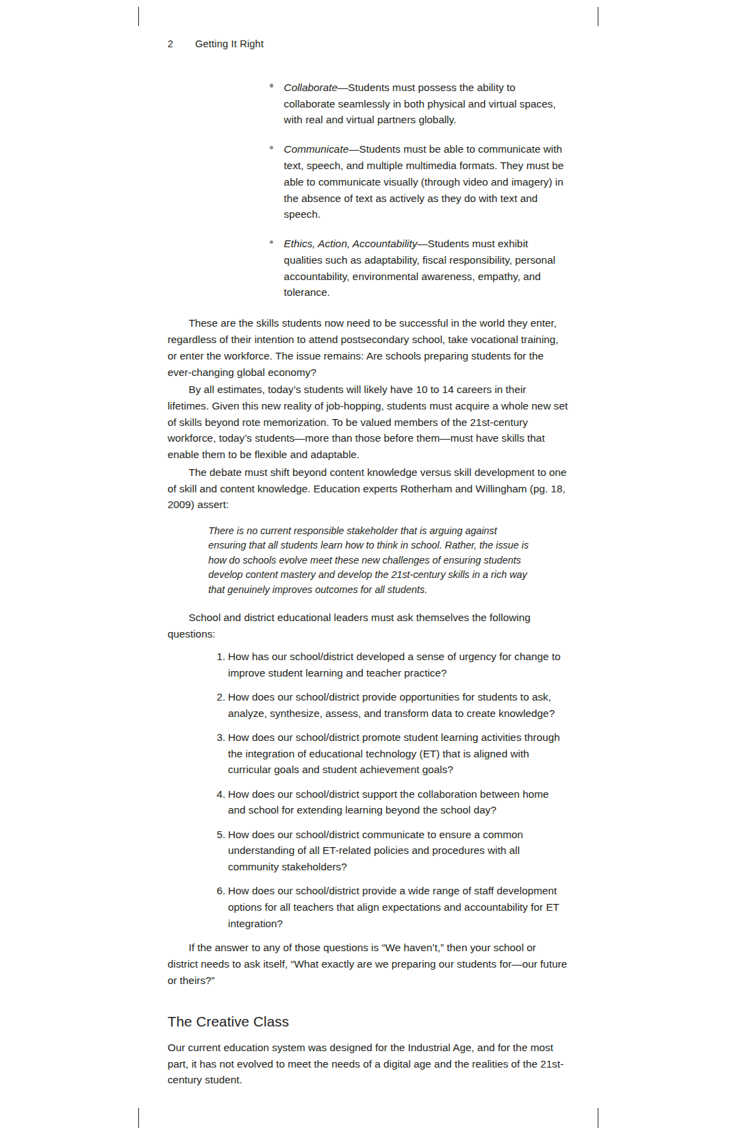2 Getting It Right
Collaborate—Students must possess the ability to collaborate seamlessly in both physical and virtual spaces, with real and virtual partners globally.
Communicate—Students must be able to communicate with text, speech, and multiple multimedia formats. They must be able to communicate visually (through video and imagery) in the absence of text as actively as they do with text and speech.
Ethics, Action, Accountability—Students must exhibit qualities such as adaptability, fiscal responsibility, personal accountability, environmental awareness, empathy, and tolerance.
These are the skills students now need to be successful in the world they enter, regardless of their intention to attend postsecondary school, take vocational training, or enter the workforce. The issue remains: Are schools preparing students for the ever-changing global economy?
By all estimates, today’s students will likely have 10 to 14 careers in their lifetimes. Given this new reality of job-hopping, students must acquire a whole new set of skills beyond rote memorization. To be valued members of the 21st-century workforce, today’s students—more than those before them—must have skills that enable them to be flexible and adaptable.
The debate must shift beyond content knowledge versus skill development to one of skill and content knowledge. Education experts Rotherham and Willingham (pg. 18, 2009) assert:
There is no current responsible stakeholder that is arguing against ensuring that all students learn how to think in school. Rather, the issue is how do schools evolve meet these new challenges of ensuring students develop content mastery and develop the 21st-century skills in a rich way that genuinely improves outcomes for all students.
School and district educational leaders must ask themselves the following questions:
How has our school/district developed a sense of urgency for change to improve student learning and teacher practice?
How does our school/district provide opportunities for students to ask, analyze, synthesize, assess, and transform data to create knowledge?
How does our school/district promote student learning activities through the integration of educational technology (ET) that is aligned with curricular goals and student achievement goals?
How does our school/district support the collaboration between home and school for extending learning beyond the school day?
How does our school/district communicate to ensure a common understanding of all ET-related policies and procedures with all community stakeholders?
How does our school/district provide a wide range of staff development options for all teachers that align expectations and accountability for ET integration?
If the answer to any of those questions is “We haven’t,” then your school or district needs to ask itself, “What exactly are we preparing our students for—our future or theirs?”
The Creative Class
Our current education system was designed for the Industrial Age, and for the most part, it has not evolved to meet the needs of a digital age and the realities of the 21st-century student.